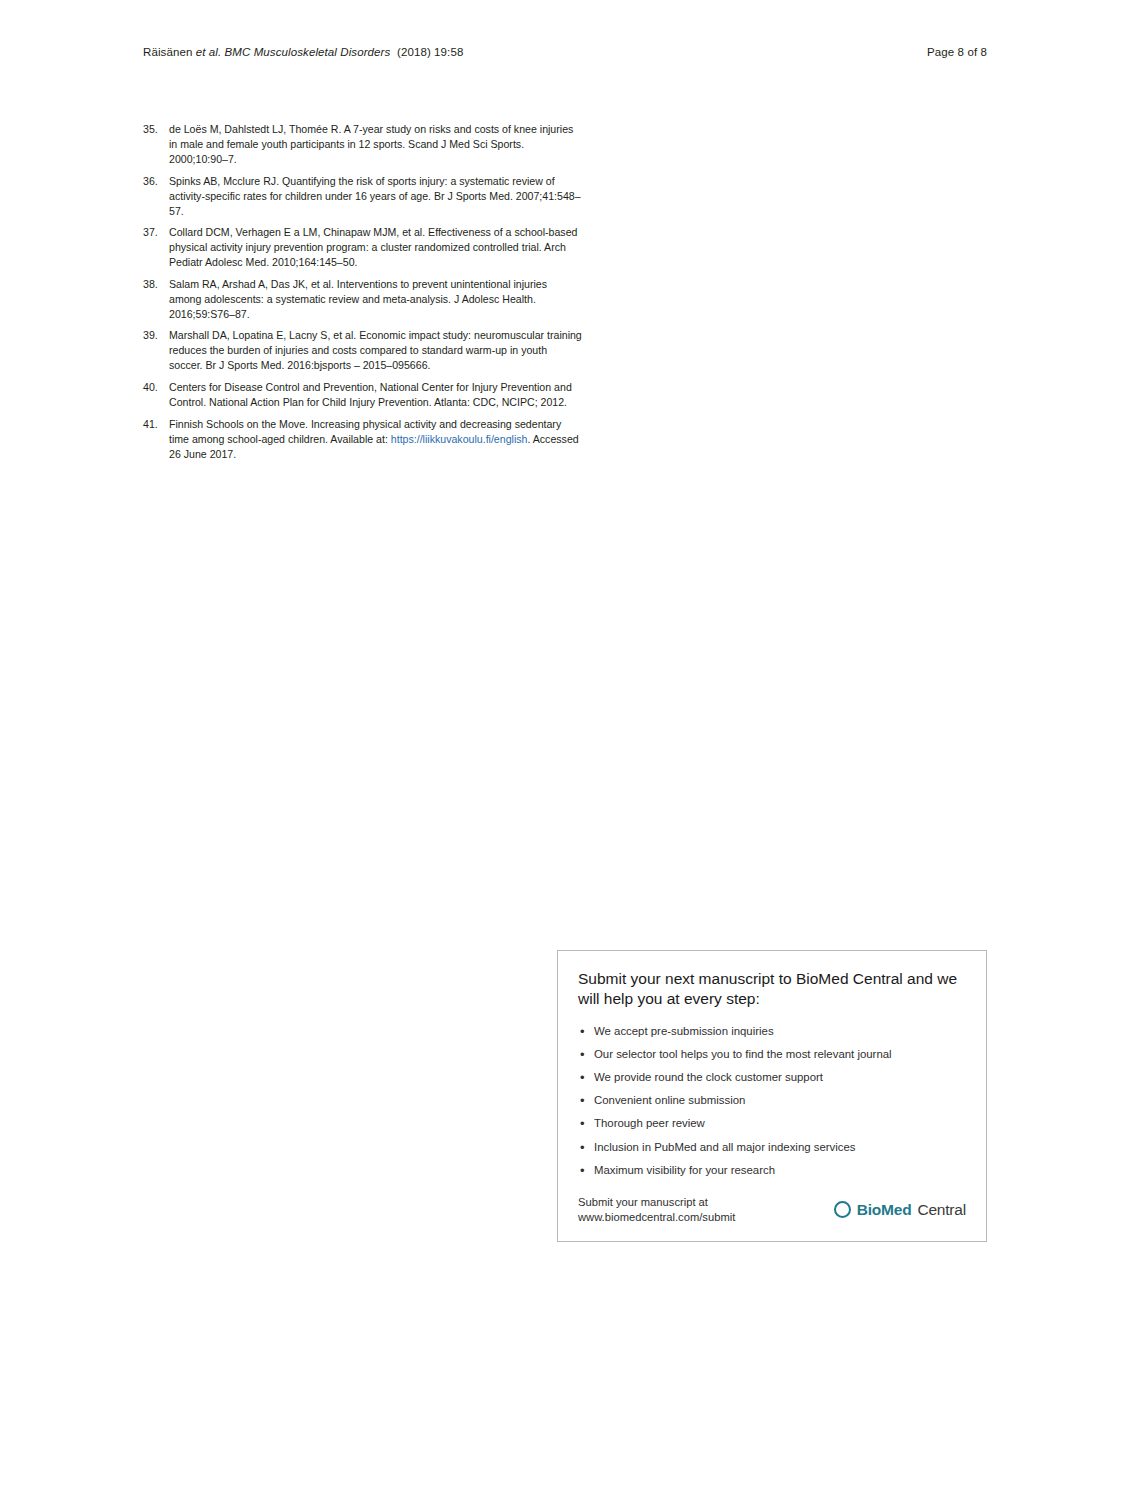Räisänen et al. BMC Musculoskeletal Disorders (2018) 19:58
Page 8 of 8
35. de Loës M, Dahlstedt LJ, Thomée R. A 7-year study on risks and costs of knee injuries in male and female youth participants in 12 sports. Scand J Med Sci Sports. 2000;10:90–7.
36. Spinks AB, Mcclure RJ. Quantifying the risk of sports injury: a systematic review of activity-specific rates for children under 16 years of age. Br J Sports Med. 2007;41:548–57.
37. Collard DCM, Verhagen E a LM, Chinapaw MJM, et al. Effectiveness of a school-based physical activity injury prevention program: a cluster randomized controlled trial. Arch Pediatr Adolesc Med. 2010;164:145–50.
38. Salam RA, Arshad A, Das JK, et al. Interventions to prevent unintentional injuries among adolescents: a systematic review and meta-analysis. J Adolesc Health. 2016;59:S76–87.
39. Marshall DA, Lopatina E, Lacny S, et al. Economic impact study: neuromuscular training reduces the burden of injuries and costs compared to standard warm-up in youth soccer. Br J Sports Med. 2016:bjsports – 2015–095666.
40. Centers for Disease Control and Prevention, National Center for Injury Prevention and Control. National Action Plan for Child Injury Prevention. Atlanta: CDC, NCIPC; 2012.
41. Finnish Schools on the Move. Increasing physical activity and decreasing sedentary time among school-aged children. Available at: https://liikkuvakoulu.fi/english. Accessed 26 June 2017.
Submit your next manuscript to BioMed Central and we will help you at every step:
We accept pre-submission inquiries
Our selector tool helps you to find the most relevant journal
We provide round the clock customer support
Convenient online submission
Thorough peer review
Inclusion in PubMed and all major indexing services
Maximum visibility for your research
Submit your manuscript at www.biomedcentral.com/submit
BioMed Central